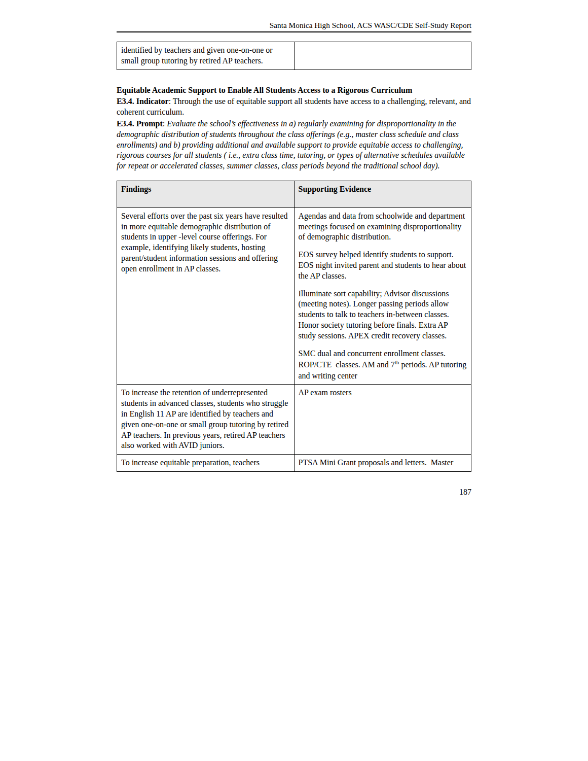Santa Monica High School, ACS WASC/CDE Self-Study Report
| identified by teachers and given one-on-one or small group tutoring by retired AP teachers. | |
Equitable Academic Support to Enable All Students Access to a Rigorous Curriculum
E3.4. Indicator: Through the use of equitable support all students have access to a challenging, relevant, and coherent curriculum.
E3.4. Prompt: Evaluate the school’s effectiveness in a) regularly examining for disproportionality in the demographic distribution of students throughout the class offerings (e.g., master class schedule and class enrollments) and b) providing additional and available support to provide equitable access to challenging, rigorous courses for all students ( i.e., extra class time, tutoring, or types of alternative schedules available for repeat or accelerated classes, summer classes, class periods beyond the traditional school day).
| Findings | Supporting Evidence |
| --- | --- |
| Several efforts over the past six years have resulted in more equitable demographic distribution of students in upper -level course offerings. For example, identifying likely students, hosting parent/student information sessions and offering open enrollment in AP classes. | Agendas and data from schoolwide and department meetings focused on examining disproportionality of demographic distribution. EOS survey helped identify students to support. EOS night invited parent and students to hear about the AP classes. Illuminate sort capability; Advisor discussions (meeting notes). Longer passing periods allow students to talk to teachers in-between classes. Honor society tutoring before finals. Extra AP study sessions. APEX credit recovery classes. SMC dual and concurrent enrollment classes. ROP/CTE classes. AM and 7 th periods. AP tutoring and writing center |
| To increase the retention of underrepresented students in advanced classes, students who struggle in English 11 AP are identified by teachers and given one-on-one or small group tutoring by retired AP teachers. In previous years, retired AP teachers also worked with AVID juniors. | AP exam rosters |
| To increase equitable preparation, teachers | PTSA Mini Grant proposals and letters. Master |
187